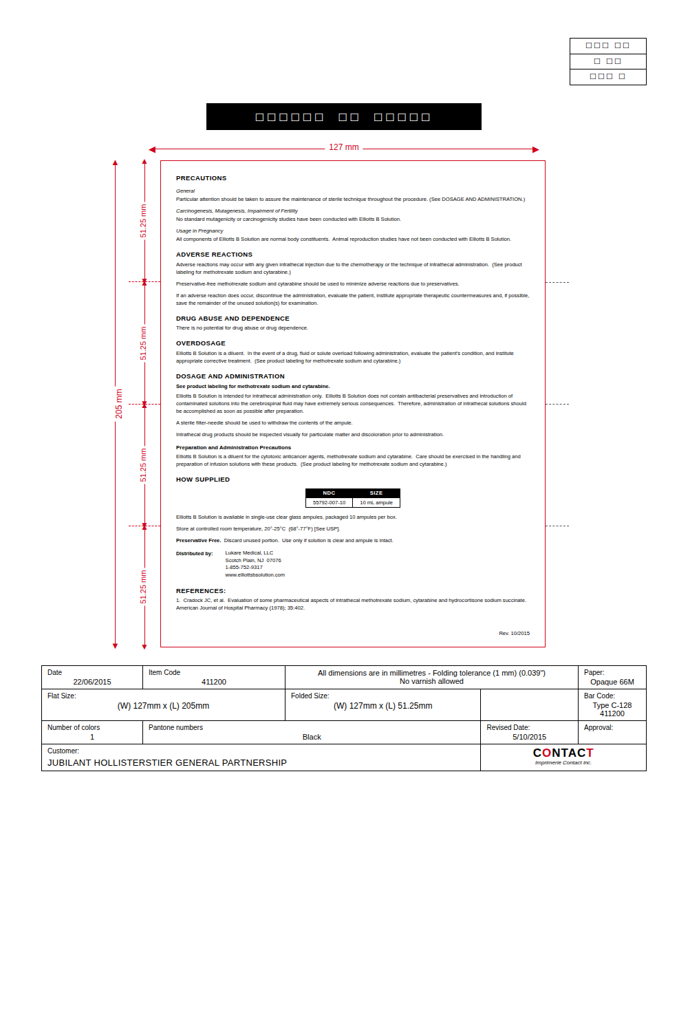☐☐☐ ☐☐
☐ ☐☐
☐☐☐ ☐
☐☐☐☐☐☐ ☐☐ ☐☐☐☐☐
◀ ▶ 127 mm
▲ 205 mm ▼
▲ 51.25 mm ▼
▲ 51.25 mm ▼
▲ 51.25 mm ▼
▲ 51.25 mm ▼
PRECAUTIONS
General
Particular attention should be taken to assure the maintenance of sterile technique throughout the procedure. (See DOSAGE AND ADMINISTRATION.)
Carcinogenesis, Mutagenesis, Impairment of Fertility
No standard mutagenicity or carcinogenicity studies have been conducted with Elliotts B Solution.
Usage in Pregnancy
All components of Elliotts B Solution are normal body constituents. Animal reproduction studies have not been conducted with Elliotts B Solution.
ADVERSE REACTIONS
Adverse reactions may occur with any given intrathecal injection due to the chemotherapy or the technique of intrathecal administration. (See product labeling for methotrexate sodium and cytarabine.)
Preservative-free methotrexate sodium and cytarabine should be used to minimize adverse reactions due to preservatives.
If an adverse reaction does occur, discontinue the administration, evaluate the patient, institute appropriate therapeutic countermeasures and, if possible, save the remainder of the unused solution(s) for examination.
DRUG ABUSE AND DEPENDENCE
There is no potential for drug abuse or drug dependence.
OVERDOSAGE
Elliotts B Solution is a diluent. In the event of a drug, fluid or solute overload following administration, evaluate the patient’s condition, and institute appropriate corrective treatment. (See product labeling for methotrexate sodium and cytarabine.)
DOSAGE AND ADMINISTRATION
See product labeling for methotrexate sodium and cytarabine.
Elliotts B Solution is intended for intrathecal administration only. Elliotts B Solution does not contain antibacterial preservatives and introduction of contaminated solutions into the cerebrospinal fluid may have extremely serious consequences. Therefore, administration of intrathecal solutions should be accomplished as soon as possible after preparation.
A sterile filter-needle should be used to withdraw the contents of the ampule.
Intrathecal drug products should be inspected visually for particulate matter and discoloration prior to administration.
Preparation and Administration Precautions
Elliotts B Solution is a diluent for the cytotoxic anticancer agents, methotrexate sodium and cytarabine. Care should be exercised in the handling and preparation of infusion solutions with these products. (See product labeling for methotrexate sodium and cytarabine.)
HOW SUPPLIED
| NDC | SIZE |
| --- | --- |
| 55792-007-10 | 10 mL ampule |
Elliotts B Solution is available in single-use clear glass ampules, packaged 10 ampules per box.
Store at controlled room temperature, 20°-25°C (68°-77°F) [See USP].
Preservative Free. Discard unused portion. Use only if solution is clear and ampule is intact.
Distributed by:
Lukare Medical, LLC
Scotch Plain, NJ 07076
1-855-752-9317
www.elliottsbsolution.com
REFERENCES:
1. Cradock JC, et al. Evaluation of some pharmaceutical aspects of intrathecal methotrexate sodium, cytarabine and hydrocortisone sodium succinate. American Journal of Hospital Pharmacy (1978); 35:402.
Rev. 10/2015
| Date 22/06/2015 | Item Code 411200 | All dimensions are in millimetres - Folding tolerance (1 mm) (0.039") No varnish allowed | Paper: Opaque 66M |
| Flat Size: (W) 127mm x (L) 205mm | Folded Size: (W) 127mm x (L) 51.25mm | | Bar Code: Type C-128 411200 |
| Number of colors 1 | Pantone numbers Black | Revised Date: 5/10/2015 | Approval: |
| Customer: JUBILANT HOLLISTERSTIER GENERAL PARTNERSHIP | C O NTAC T Imprimerie Contact inc. |